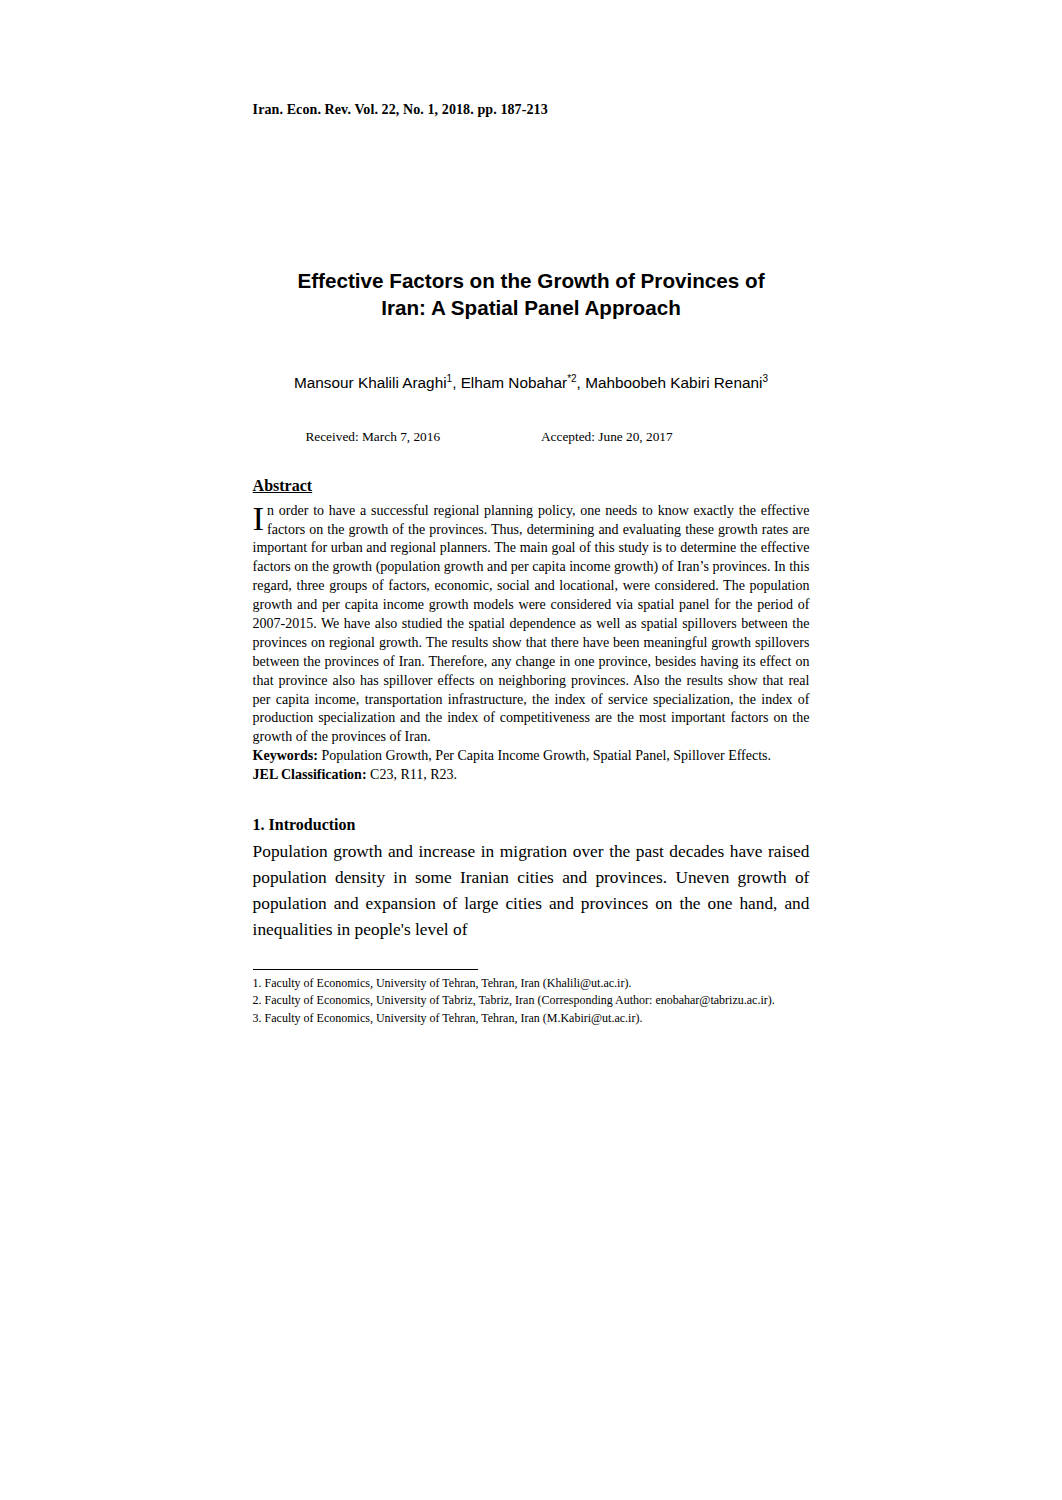Iran. Econ. Rev. Vol. 22, No. 1, 2018. pp. 187-213
Effective Factors on the Growth of Provinces of
Iran: A Spatial Panel Approach
Mansour Khalili Araghi1, Elham Nobahar*2, Mahboobeh Kabiri Renani3
Received: March 7, 2016 Accepted: June 20, 2017
Abstract
In order to have a successful regional planning policy, one needs to know exactly the effective factors on the growth of the provinces. Thus, determining and evaluating these growth rates are important for urban and regional planners. The main goal of this study is to determine the effective factors on the growth (population growth and per capita income growth) of Iran’s provinces. In this regard, three groups of factors, economic, social and locational, were considered. The population growth and per capita income growth models were considered via spatial panel for the period of 2007-2015. We have also studied the spatial dependence as well as spatial spillovers between the provinces on regional growth. The results show that there have been meaningful growth spillovers between the provinces of Iran. Therefore, any change in one province, besides having its effect on that province also has spillover effects on neighboring provinces. Also the results show that real per capita income, transportation infrastructure, the index of service specialization, the index of production specialization and the index of competitiveness are the most important factors on the growth of the provinces of Iran.
Keywords: Population Growth, Per Capita Income Growth, Spatial Panel, Spillover Effects.
JEL Classification: C23, R11, R23.
1. Introduction
Population growth and increase in migration over the past decades have raised population density in some Iranian cities and provinces. Uneven growth of population and expansion of large cities and provinces on the one hand, and inequalities in people's level of
1. Faculty of Economics, University of Tehran, Tehran, Iran (Khalili@ut.ac.ir).
2. Faculty of Economics, University of Tabriz, Tabriz, Iran (Corresponding Author: enobahar@tabrizu.ac.ir).
3. Faculty of Economics, University of Tehran, Tehran, Iran (M.Kabiri@ut.ac.ir).